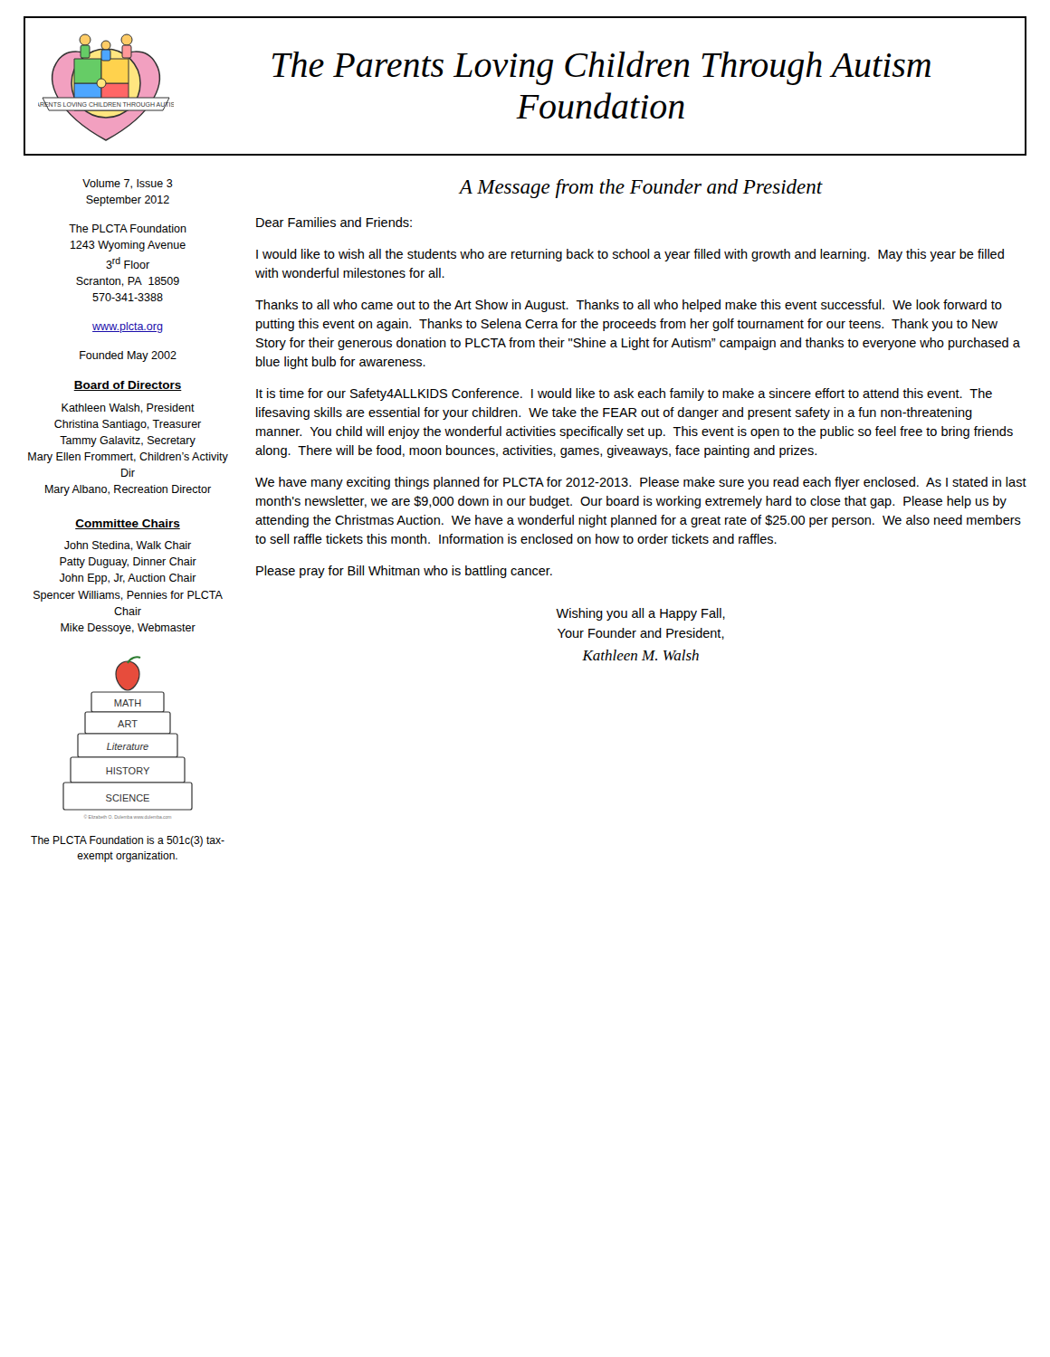PLCTA Foundation logo PARENTS LOVING CHILDREN THROUGH AUTISM
The Parents Loving Children Through Autism Foundation
Volume 7, Issue 3
September 2012
The PLCTA Foundation
1243 Wyoming Avenue
3rd Floor
Scranton, PA 18509
570-341-3388
www.plcta.org
Founded May 2002
Board of Directors
Kathleen Walsh, President
Christina Santiago, Treasurer
Tammy Galavitz, Secretary
Mary Ellen Frommert, Children’s Activity Dir
Mary Albano, Recreation Director
Committee Chairs
John Stedina, Walk Chair
Patty Duguay, Dinner Chair
John Epp, Jr, Auction Chair
Spencer Williams, Pennies for PLCTA Chair
Mike Dessoye, Webmaster
Stack of school books with an apple MATH ART Literature HISTORY SCIENCE © Elizabeth O. Dulemba www.dulemba.com
The PLCTA Foundation is a 501c(3) tax-exempt organization.
A Message from the Founder and President
Dear Families and Friends:
I would like to wish all the students who are returning back to school a year filled with growth and learning. May this year be filled with wonderful milestones for all.
Thanks to all who came out to the Art Show in August. Thanks to all who helped make this event successful. We look forward to putting this event on again. Thanks to Selena Cerra for the proceeds from her golf tournament for our teens. Thank you to New Story for their generous donation to PLCTA from their "Shine a Light for Autism” campaign and thanks to everyone who purchased a blue light bulb for awareness.
It is time for our Safety4ALLKIDS Conference. I would like to ask each family to make a sincere effort to attend this event. The lifesaving skills are essential for your children. We take the FEAR out of danger and present safety in a fun non-threatening manner. You child will enjoy the wonderful activities specifically set up. This event is open to the public so feel free to bring friends along. There will be food, moon bounces, activities, games, giveaways, face painting and prizes.
We have many exciting things planned for PLCTA for 2012-2013. Please make sure you read each flyer enclosed. As I stated in last month's newsletter, we are $9,000 down in our budget. Our board is working extremely hard to close that gap. Please help us by attending the Christmas Auction. We have a wonderful night planned for a great rate of $25.00 per person. We also need members to sell raffle tickets this month. Information is enclosed on how to order tickets and raffles.
Please pray for Bill Whitman who is battling cancer.
Wishing you all a Happy Fall,
Your Founder and President,
Kathleen M. Walsh